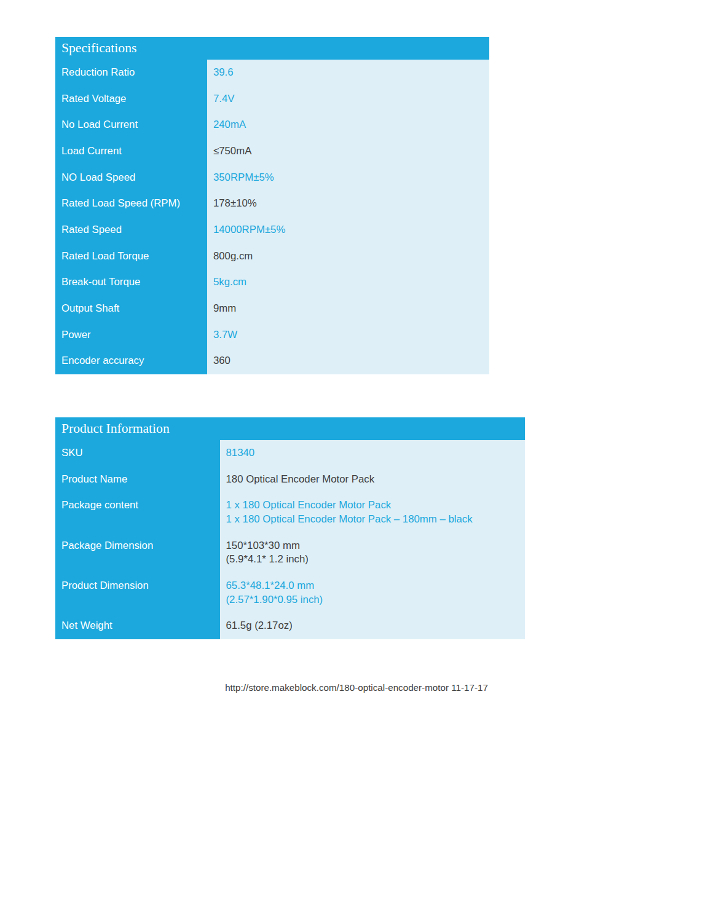Specifications
| Reduction Ratio | 39.6 |
| Rated Voltage | 7.4V |
| No Load Current | 240mA |
| Load Current | ≤750mA |
| NO Load Speed | 350RPM±5% |
| Rated Load Speed (RPM) | 178±10% |
| Rated Speed | 14000RPM±5% |
| Rated Load Torque | 800g.cm |
| Break-out Torque | 5kg.cm |
| Output Shaft | 9mm |
| Power | 3.7W |
| Encoder accuracy | 360 |
Product Information
| SKU | 81340 |
| Product Name | 180 Optical Encoder Motor Pack |
| Package content | 1 x 180 Optical Encoder Motor Pack 1 x 180 Optical Encoder Motor Pack – 180mm – black |
| Package Dimension | 150*103*30 mm (5.9*4.1* 1.2 inch) |
| Product Dimension | 65.3*48.1*24.0 mm (2.57*1.90*0.95 inch) |
| Net Weight | 61.5g (2.17oz) |
http://store.makeblock.com/180-optical-encoder-motor 11-17-17